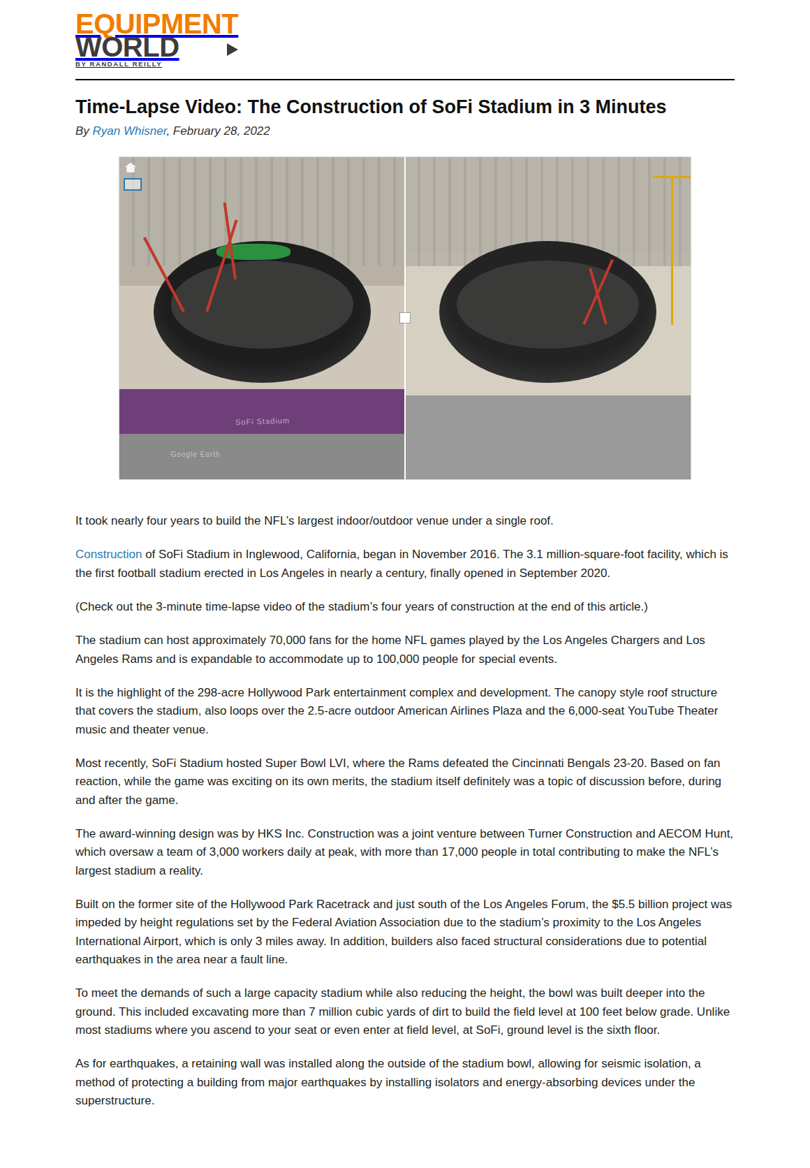Equipment World by Randall Reilly
Time-Lapse Video: The Construction of SoFi Stadium in 3 Minutes
By Ryan Whisner, February 28, 2022
SoFi Stadium
Google Earth
It took nearly four years to build the NFL’s largest indoor/outdoor venue under a single roof.
Construction of SoFi Stadium in Inglewood, California, began in November 2016. The 3.1 million-square-foot facility, which is the first football stadium erected in Los Angeles in nearly a century, finally opened in September 2020.
(Check out the 3-minute time-lapse video of the stadium’s four years of construction at the end of this article.)
The stadium can host approximately 70,000 fans for the home NFL games played by the Los Angeles Chargers and Los Angeles Rams and is expandable to accommodate up to 100,000 people for special events.
It is the highlight of the 298-acre Hollywood Park entertainment complex and development. The canopy style roof structure that covers the stadium, also loops over the 2.5-acre outdoor American Airlines Plaza and the 6,000-seat YouTube Theater music and theater venue.
Most recently, SoFi Stadium hosted Super Bowl LVI, where the Rams defeated the Cincinnati Bengals 23-20. Based on fan reaction, while the game was exciting on its own merits, the stadium itself definitely was a topic of discussion before, during and after the game.
The award-winning design was by HKS Inc. Construction was a joint venture between Turner Construction and AECOM Hunt, which oversaw a team of 3,000 workers daily at peak, with more than 17,000 people in total contributing to make the NFL’s largest stadium a reality.
Built on the former site of the Hollywood Park Racetrack and just south of the Los Angeles Forum, the $5.5 billion project was impeded by height regulations set by the Federal Aviation Association due to the stadium’s proximity to the Los Angeles International Airport, which is only 3 miles away. In addition, builders also faced structural considerations due to potential earthquakes in the area near a fault line.
To meet the demands of such a large capacity stadium while also reducing the height, the bowl was built deeper into the ground. This included excavating more than 7 million cubic yards of dirt to build the field level at 100 feet below grade. Unlike most stadiums where you ascend to your seat or even enter at field level, at SoFi, ground level is the sixth floor.
As for earthquakes, a retaining wall was installed along the outside of the stadium bowl, allowing for seismic isolation, a method of protecting a building from major earthquakes by installing isolators and energy-absorbing devices under the superstructure.